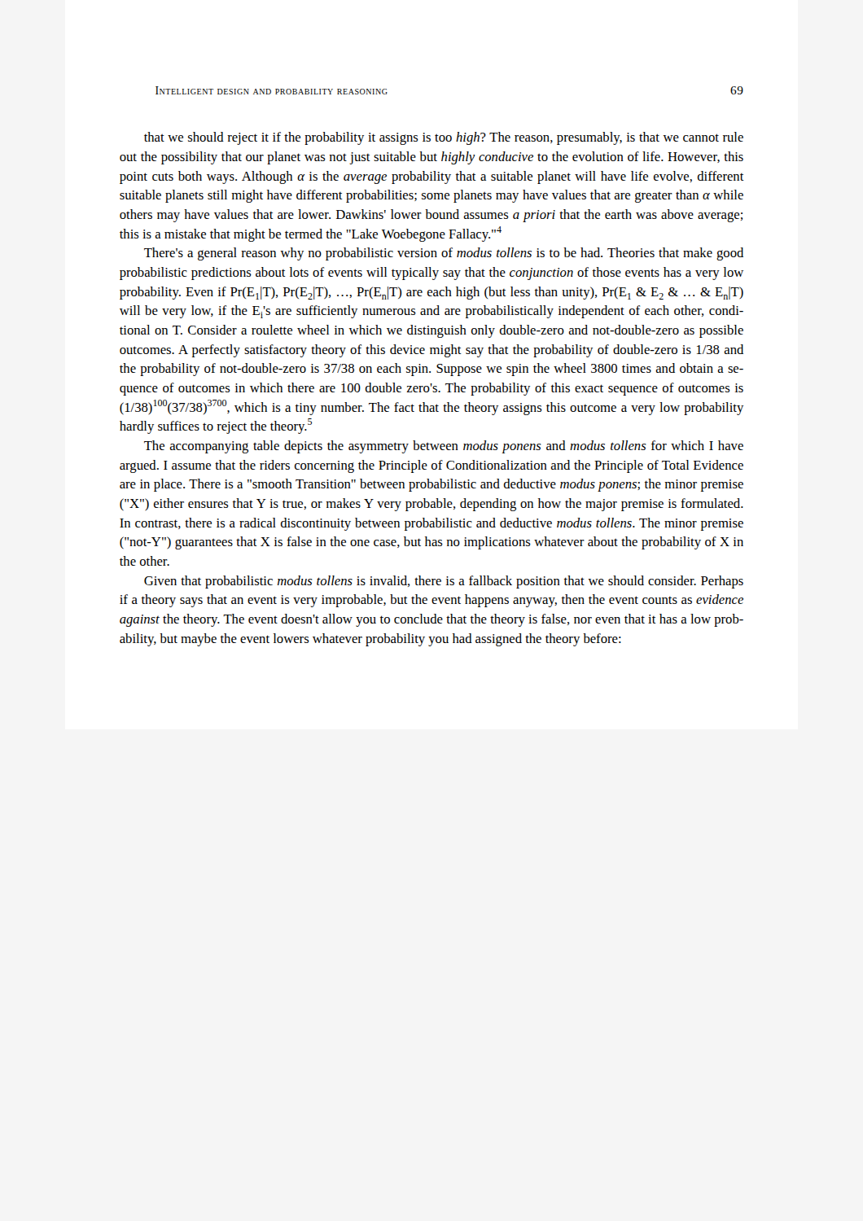Intelligent design and probability reasoning 69
that we should reject it if the probability it assigns is too high? The reason, presumably, is that we cannot rule out the possibility that our planet was not just suitable but highly conducive to the evolution of life. However, this point cuts both ways. Although α is the average probability that a suitable planet will have life evolve, different suitable planets still might have different probabilities; some planets may have values that are greater than α while others may have values that are lower. Dawkins' lower bound assumes a priori that the earth was above average; this is a mistake that might be termed the "Lake Woebegone Fallacy."4
There's a general reason why no probabilistic version of modus tollens is to be had. Theories that make good probabilistic predictions about lots of events will typically say that the conjunction of those events has a very low probability. Even if Pr(E1|T), Pr(E2|T), …, Pr(En|T) are each high (but less than unity), Pr(E1 & E2 & … & En|T) will be very low, if the Ei's are sufficiently numerous and are probabilistically independent of each other, conditional on T. Consider a roulette wheel in which we distinguish only double-zero and not-double-zero as possible outcomes. A perfectly satisfactory theory of this device might say that the probability of double-zero is 1/38 and the probability of not-double-zero is 37/38 on each spin. Suppose we spin the wheel 3800 times and obtain a sequence of outcomes in which there are 100 double zero's. The probability of this exact sequence of outcomes is (1/38)100(37/38)3700, which is a tiny number. The fact that the theory assigns this outcome a very low probability hardly suffices to reject the theory.5
The accompanying table depicts the asymmetry between modus ponens and modus tollens for which I have argued. I assume that the riders concerning the Principle of Conditionalization and the Principle of Total Evidence are in place. There is a "smooth Transition" between probabilistic and deductive modus ponens; the minor premise ("X") either ensures that Y is true, or makes Y very probable, depending on how the major premise is formulated. In contrast, there is a radical discontinuity between probabilistic and deductive modus tollens. The minor premise ("not-Y") guarantees that X is false in the one case, but has no implications whatever about the probability of X in the other.
Given that probabilistic modus tollens is invalid, there is a fallback position that we should consider. Perhaps if a theory says that an event is very improbable, but the event happens anyway, then the event counts as evidence against the theory. The event doesn't allow you to conclude that the theory is false, nor even that it has a low probability, but maybe the event lowers whatever probability you had assigned the theory before: